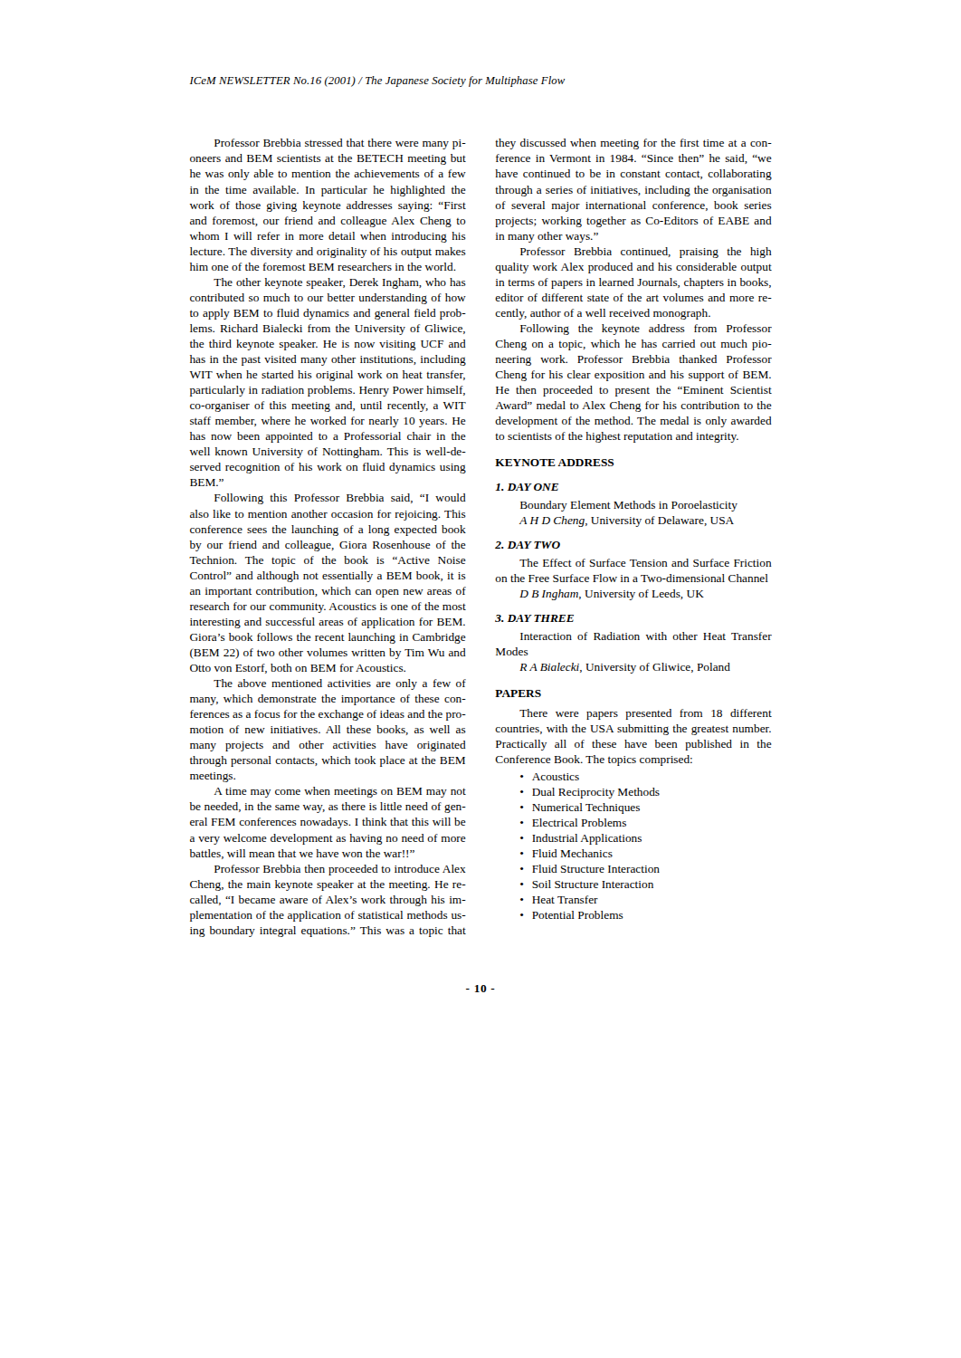ICeM NEWSLETTER No.16 (2001) / The Japanese Society for Multiphase Flow
Professor Brebbia stressed that there were many pioneers and BEM scientists at the BETECH meeting but he was only able to mention the achievements of a few in the time available. In particular he highlighted the work of those giving keynote addresses saying: “First and foremost, our friend and colleague Alex Cheng to whom I will refer in more detail when introducing his lecture. The diversity and originality of his output makes him one of the foremost BEM researchers in the world.
The other keynote speaker, Derek Ingham, who has contributed so much to our better understanding of how to apply BEM to fluid dynamics and general field problems. Richard Bialecki from the University of Gliwice, the third keynote speaker. He is now visiting UCF and has in the past visited many other institutions, including WIT when he started his original work on heat transfer, particularly in radiation problems. Henry Power himself, co-organiser of this meeting and, until recently, a WIT staff member, where he worked for nearly 10 years. He has now been appointed to a Professorial chair in the well known University of Nottingham. This is well-deserved recognition of his work on fluid dynamics using BEM.”
Following this Professor Brebbia said, “I would also like to mention another occasion for rejoicing. This conference sees the launching of a long expected book by our friend and colleague, Giora Rosenhouse of the Technion. The topic of the book is “Active Noise Control” and although not essentially a BEM book, it is an important contribution, which can open new areas of research for our community. Acoustics is one of the most interesting and successful areas of application for BEM. Giora’s book follows the recent launching in Cambridge (BEM 22) of two other volumes written by Tim Wu and Otto von Estorf, both on BEM for Acoustics.
The above mentioned activities are only a few of many, which demonstrate the importance of these conferences as a focus for the exchange of ideas and the promotion of new initiatives. All these books, as well as many projects and other activities have originated through personal contacts, which took place at the BEM meetings.
A time may come when meetings on BEM may not be needed, in the same way, as there is little need of general FEM conferences nowadays. I think that this will be a very welcome development as having no need of more battles, will mean that we have won the war!!”
Professor Brebbia then proceeded to introduce Alex Cheng, the main keynote speaker at the meeting. He recalled, “I became aware of Alex’s work through his implementation of the application of statistical methods using boundary integral equations.” This was a topic that they discussed when meeting for the first time at a conference in Vermont in 1984. “Since then” he said, “we have continued to be in constant contact, collaborating through a series of initiatives, including the organisation of several major international conference, book series projects; working together as Co-Editors of EABE and in many other ways.”
Professor Brebbia continued, praising the high quality work Alex produced and his considerable output in terms of papers in learned Journals, chapters in books, editor of different state of the art volumes and more recently, author of a well received monograph.
Following the keynote address from Professor Cheng on a topic, which he has carried out much pioneering work. Professor Brebbia thanked Professor Cheng for his clear exposition and his support of BEM. He then proceeded to present the “Eminent Scientist Award” medal to Alex Cheng for his contribution to the development of the method. The medal is only awarded to scientists of the highest reputation and integrity.
KEYNOTE ADDRESS
1. DAY ONE
Boundary Element Methods in Poroelasticity
A H D Cheng, University of Delaware, USA
2. DAY TWO
The Effect of Surface Tension and Surface Friction on the Free Surface Flow in a Two-dimensional Channel
D B Ingham, University of Leeds, UK
3. DAY THREE
Interaction of Radiation with other Heat Transfer Modes
R A Bialecki, University of Gliwice, Poland
PAPERS
There were papers presented from 18 different countries, with the USA submitting the greatest number. Practically all of these have been published in the Conference Book. The topics comprised:
Acoustics
Dual Reciprocity Methods
Numerical Techniques
Electrical Problems
Industrial Applications
Fluid Mechanics
Fluid Structure Interaction
Soil Structure Interaction
Heat Transfer
Potential Problems
- 10 -